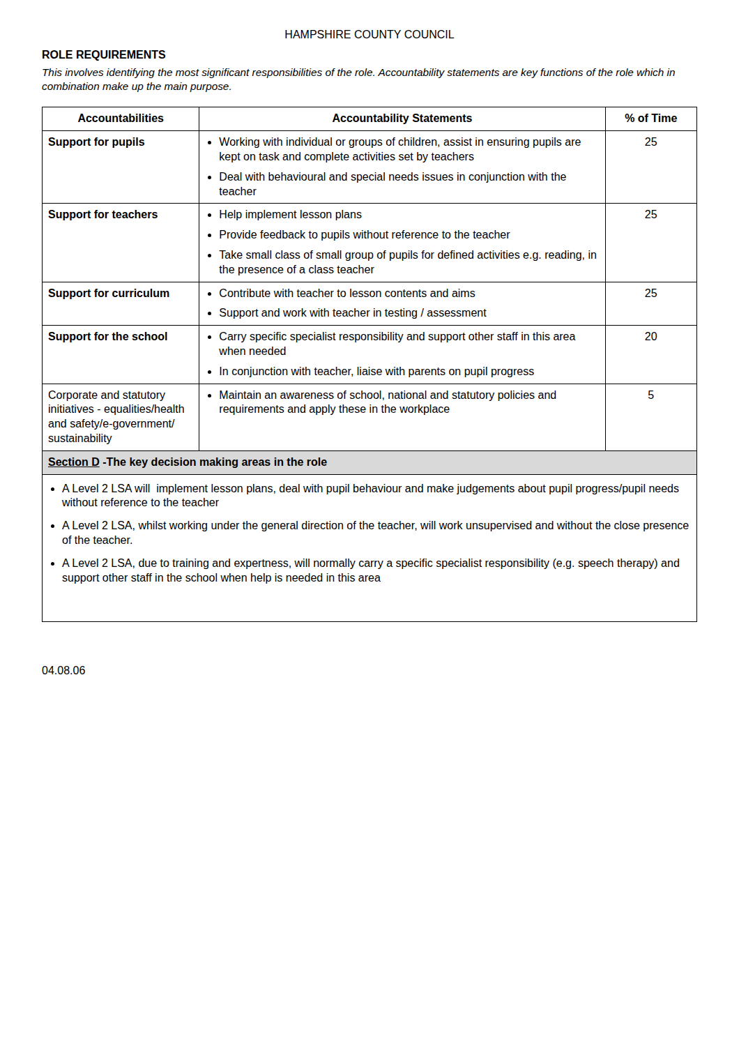HAMPSHIRE COUNTY COUNCIL
ROLE REQUIREMENTS
This involves identifying the most significant responsibilities of the role. Accountability statements are key functions of the role which in combination make up the main purpose.
| Accountabilities | Accountability Statements | % of Time |
| --- | --- | --- |
| Support for pupils | Working with individual or groups of children, assist in ensuring pupils are kept on task and complete activities set by teachers Deal with behavioural and special needs issues in conjunction with the teacher | 25 |
| Support for teachers | Help implement lesson plans Provide feedback to pupils without reference to the teacher Take small class of small group of pupils for defined activities e.g. reading, in the presence of a class teacher | 25 |
| Support for curriculum | Contribute with teacher to lesson contents and aims Support and work with teacher in testing / assessment | 25 |
| Support for the school | Carry specific specialist responsibility and support other staff in this area when needed In conjunction with teacher, liaise with parents on pupil progress | 20 |
| Corporate and statutory initiatives - equalities/health and safety/e-government/ sustainability | Maintain an awareness of school, national and statutory policies and requirements and apply these in the workplace | 5 |
Section D -The key decision making areas in the role
A Level 2 LSA will implement lesson plans, deal with pupil behaviour and make judgements about pupil progress/pupil needs without reference to the teacher
A Level 2 LSA, whilst working under the general direction of the teacher, will work unsupervised and without the close presence of the teacher.
A Level 2 LSA, due to training and expertness, will normally carry a specific specialist responsibility (e.g. speech therapy) and support other staff in the school when help is needed in this area
04.08.06